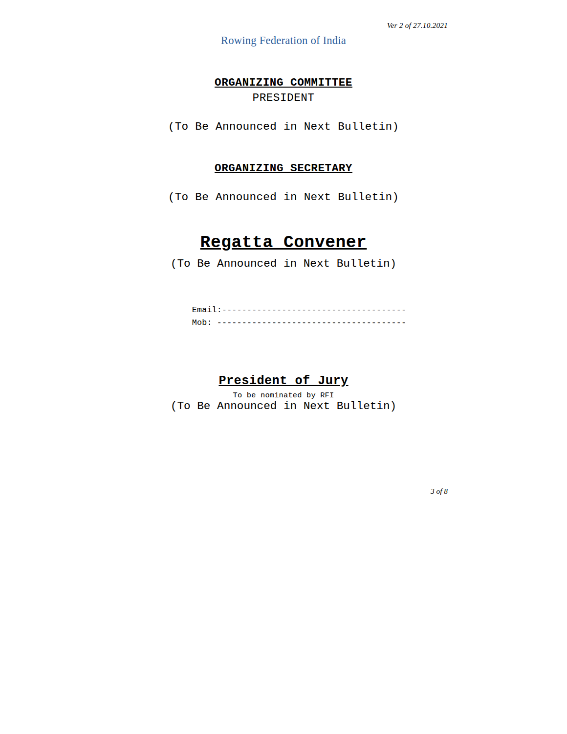Ver 2 of 27.10.2021
Rowing Federation of India
ORGANIZING COMMITTEE
PRESIDENT
(To Be Announced in Next Bulletin)
ORGANIZING SECRETARY
(To Be Announced in Next Bulletin)
Regatta Convener
(To Be Announced in Next Bulletin)
Email:-------------------------------------
Mob: --------------------------------------
President of Jury
To be nominated by RFI
(To Be Announced in Next Bulletin)
3 of 8